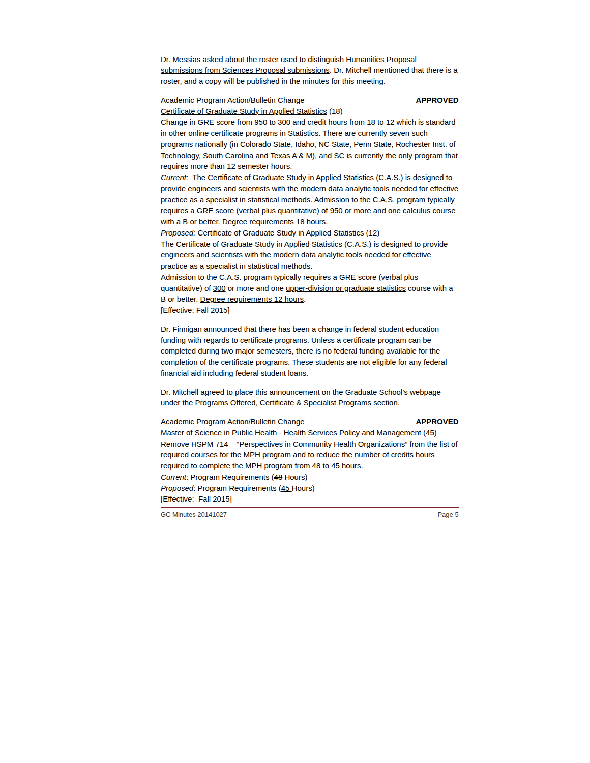Dr. Messias asked about the roster used to distinguish Humanities Proposal submissions from Sciences Proposal submissions. Dr. Mitchell mentioned that there is a roster, and a copy will be published in the minutes for this meeting.
Academic Program Action/Bulletin Change APPROVED
Certificate of Graduate Study in Applied Statistics (18)
Change in GRE score from 950 to 300 and credit hours from 18 to 12 which is standard in other online certificate programs in Statistics. There are currently seven such programs nationally (in Colorado State, Idaho, NC State, Penn State, Rochester Inst. of Technology, South Carolina and Texas A & M), and SC is currently the only program that requires more than 12 semester hours.
Current: The Certificate of Graduate Study in Applied Statistics (C.A.S.) is designed to provide engineers and scientists with the modern data analytic tools needed for effective practice as a specialist in statistical methods. Admission to the C.A.S. program typically requires a GRE score (verbal plus quantitative) of 950 or more and one calculus course with a B or better. Degree requirements 18 hours.
Proposed: Certificate of Graduate Study in Applied Statistics (12)
The Certificate of Graduate Study in Applied Statistics (C.A.S.) is designed to provide engineers and scientists with the modern data analytic tools needed for effective practice as a specialist in statistical methods.
Admission to the C.A.S. program typically requires a GRE score (verbal plus quantitative) of 300 or more and one upper-division or graduate statistics course with a B or better. Degree requirements 12 hours.
[Effective: Fall 2015]
Dr. Finnigan announced that there has been a change in federal student education funding with regards to certificate programs. Unless a certificate program can be completed during two major semesters, there is no federal funding available for the completion of the certificate programs. These students are not eligible for any federal financial aid including federal student loans.
Dr. Mitchell agreed to place this announcement on the Graduate School’s webpage under the Programs Offered, Certificate & Specialist Programs section.
Academic Program Action/Bulletin Change APPROVED
Master of Science in Public Health - Health Services Policy and Management (45)
Remove HSPM 714 – “Perspectives in Community Health Organizations” from the list of required courses for the MPH program and to reduce the number of credits hours required to complete the MPH program from 48 to 45 hours.
Current: Program Requirements (48 Hours)
Proposed: Program Requirements (45 Hours)
[Effective: Fall 2015]
GC Minutes 20141027 Page 5